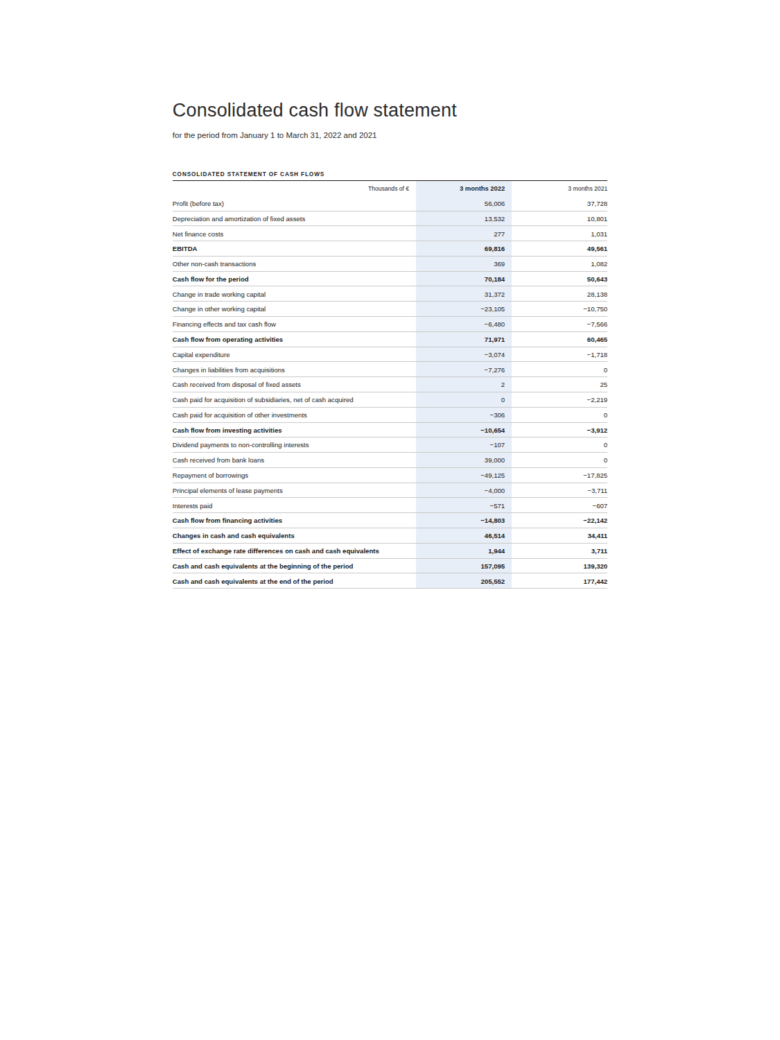Consolidated cash flow statement
for the period from January 1 to March 31, 2022 and 2021
Consolidated statement of cash flows
| Thousands of € | 3 months 2022 | 3 months 2021 |
| --- | --- | --- |
| Profit (before tax) | 56,006 | 37,728 |
| Depreciation and amortization of fixed assets | 13,532 | 10,801 |
| Net finance costs | 277 | 1,031 |
| EBITDA | 69,816 | 49,561 |
| Other non-cash transactions | 369 | 1,082 |
| Cash flow for the period | 70,184 | 50,643 |
| Change in trade working capital | 31,372 | 28,138 |
| Change in other working capital | −23,105 | −10,750 |
| Financing effects and tax cash flow | −6,480 | −7,566 |
| Cash flow from operating activities | 71,971 | 60,465 |
| Capital expenditure | −3,074 | −1,718 |
| Changes in liabilities from acquisitions | −7,276 | 0 |
| Cash received from disposal of fixed assets | 2 | 25 |
| Cash paid for acquisition of subsidiaries, net of cash acquired | 0 | −2,219 |
| Cash paid for acquisition of other investments | −306 | 0 |
| Cash flow from investing activities | −10,654 | −3,912 |
| Dividend payments to non-controlling interests | −107 | 0 |
| Cash received from bank loans | 39,000 | 0 |
| Repayment of borrowings | −49,125 | −17,825 |
| Principal elements of lease payments | −4,000 | −3,711 |
| Interests paid | −571 | −607 |
| Cash flow from financing activities | −14,803 | −22,142 |
| Changes in cash and cash equivalents | 46,514 | 34,411 |
| Effect of exchange rate differences on cash and cash equivalents | 1,944 | 3,711 |
| Cash and cash equivalents at the beginning of the period | 157,095 | 139,320 |
| Cash and cash equivalents at the end of the period | 205,552 | 177,442 |